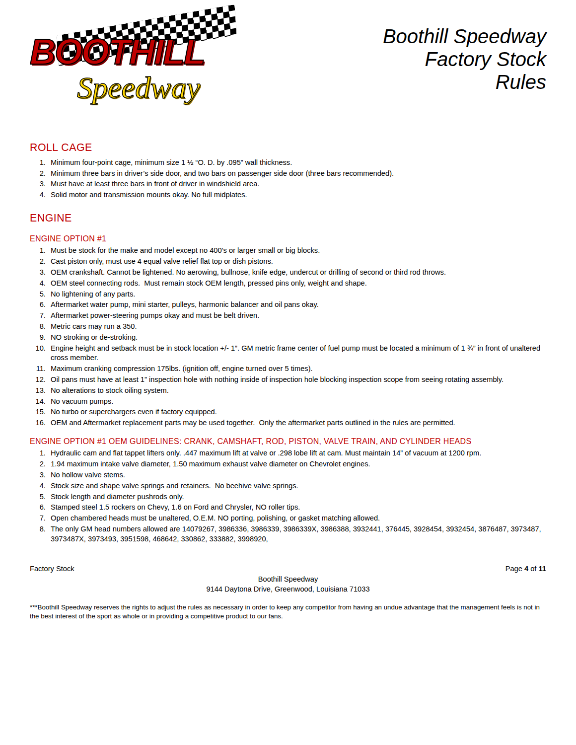BOOTHILL
Speedway
Boothill Speedway
Factory Stock
Rules
ROLL CAGE
Minimum four-point cage, minimum size 1 ½ “O. D. by .095” wall thickness.
Minimum three bars in driver’s side door, and two bars on passenger side door (three bars recommended).
Must have at least three bars in front of driver in windshield area.
Solid motor and transmission mounts okay. No full midplates.
ENGINE
ENGINE OPTION #1
Must be stock for the make and model except no 400’s or larger small or big blocks.
Cast piston only, must use 4 equal valve relief flat top or dish pistons.
OEM crankshaft. Cannot be lightened. No aerowing, bullnose, knife edge, undercut or drilling of second or third rod throws.
OEM steel connecting rods. Must remain stock OEM length, pressed pins only, weight and shape.
No lightening of any parts.
Aftermarket water pump, mini starter, pulleys, harmonic balancer and oil pans okay.
Aftermarket power-steering pumps okay and must be belt driven.
Metric cars may run a 350.
NO stroking or de-stroking.
Engine height and setback must be in stock location +/- 1”. GM metric frame center of fuel pump must be located a minimum of 1 ¾” in front of unaltered cross member.
Maximum cranking compression 175lbs. (ignition off, engine turned over 5 times).
Oil pans must have at least 1” inspection hole with nothing inside of inspection hole blocking inspection scope from seeing rotating assembly.
No alterations to stock oiling system.
No vacuum pumps.
No turbo or superchargers even if factory equipped.
OEM and Aftermarket replacement parts may be used together. Only the aftermarket parts outlined in the rules are permitted.
ENGINE OPTION #1 OEM GUIDELINES: CRANK, CAMSHAFT, ROD, PISTON, VALVE TRAIN, AND CYLINDER HEADS
Hydraulic cam and flat tappet lifters only. .447 maximum lift at valve or .298 lobe lift at cam. Must maintain 14” of vacuum at 1200 rpm.
1.94 maximum intake valve diameter, 1.50 maximum exhaust valve diameter on Chevrolet engines.
No hollow valve stems.
Stock size and shape valve springs and retainers. No beehive valve springs.
Stock length and diameter pushrods only.
Stamped steel 1.5 rockers on Chevy, 1.6 on Ford and Chrysler, NO roller tips.
Open chambered heads must be unaltered, O.E.M. NO porting, polishing, or gasket matching allowed.
The only GM head numbers allowed are 14079267, 3986336, 3986339, 3986339X, 3986388, 3932441, 376445, 3928454, 3932454, 3876487, 3973487, 3973487X, 3973493, 3951598, 468642, 330862, 333882, 3998920,
Factory Stock Page 4 of 11
Boothill Speedway
9144 Daytona Drive, Greenwood, Louisiana 71033
***Boothill Speedway reserves the rights to adjust the rules as necessary in order to keep any competitor from having an undue advantage that the management feels is not in the best interest of the sport as whole or in providing a competitive product to our fans.